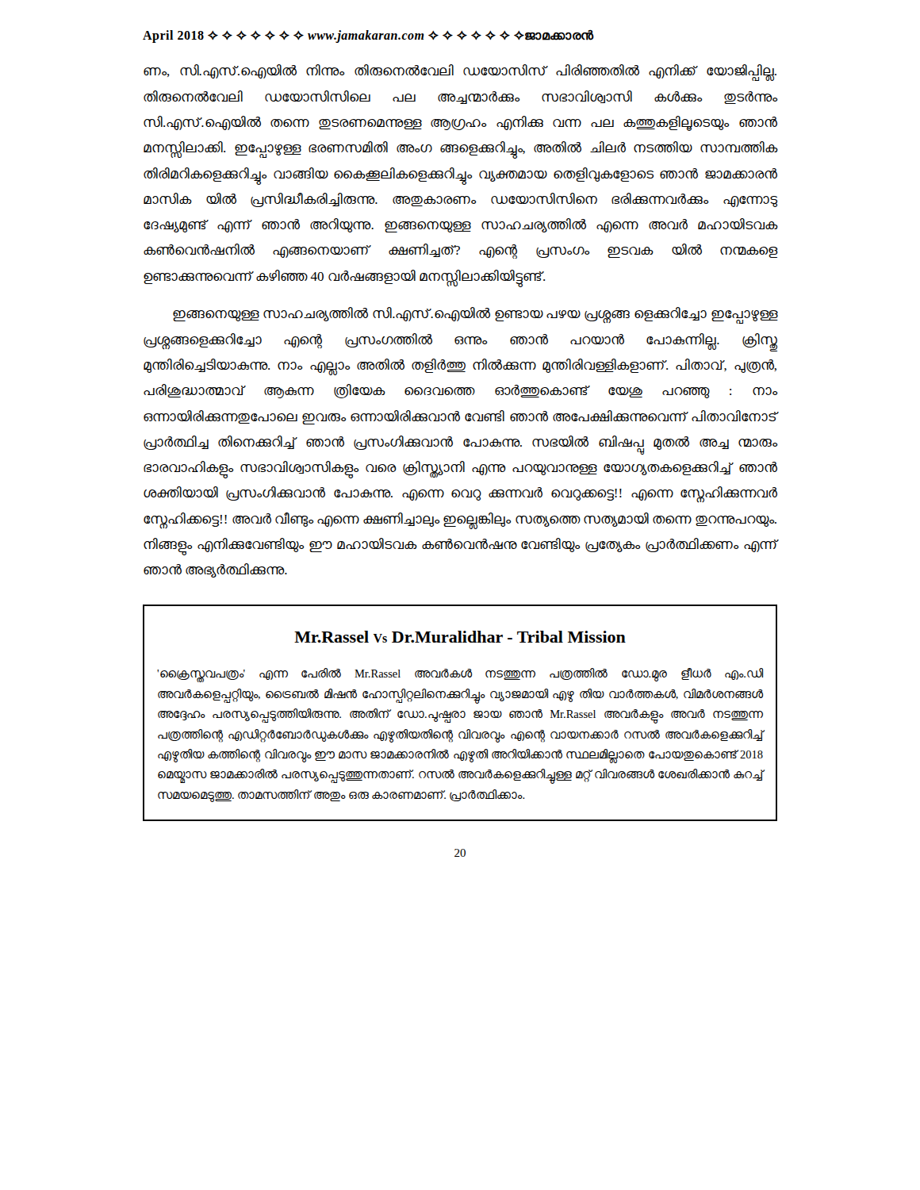April 2018 ✧ ✧ ✧ ✧ ✧ ✧ ✧ www.jamakaran.com ✧ ✧ ✧ ✧ ✧ ✧ ✧ജാമക്കാരൻ
ണം, സി.എസ്.ഐയിൽ നിന്നും തിരുനെൽവേലി ഡയോസിസ് പിരിഞ്ഞതിൽ എനിക്ക് യോജിപ്പില്ല. തിരുനെൽവേലി ഡയോസിസിലെ പല അച്ചന്മാർക്കും സഭാവിശ്വാസി കൾക്കും തുടർന്നും സി.എസ്.ഐയിൽ തന്നെ തുടരണമെന്നുള്ള ആഗ്രഹം എനിക്കു വന്ന പല കത്തുകളിലൂടെയും ഞാൻ മനസ്സിലാക്കി. ഇപ്പോഴുള്ള ഭരണസമിതി അംഗ ങ്ങളെക്കുറിച്ചും, അതിൽ ചിലർ നടത്തിയ സാമ്പത്തിക തിരിമറികളെക്കുറിച്ചും വാങ്ങിയ കൈക്കൂലികളെക്കുറിച്ചും വ്യക്തമായ തെളിവുകളോടെ ഞാൻ ജാമക്കാരൻ മാസിക യിൽ പ്രസിദ്ധീകരിച്ചിരുന്നു. അതുകാരണം ഡയോസിസിനെ ഭരിക്കുന്നവർക്കും എന്നോടു ദേഷ്യമുണ്ട് എന്ന് ഞാൻ അറിയുന്നു. ഇങ്ങനെയുള്ള സാഹചര്യത്തിൽ എന്നെ അവർ മഹായിടവക കൺവെൻഷനിൽ എങ്ങനെയാണ് ക്ഷണിച്ചത്? എന്റെ പ്രസംഗം ഇടവക യിൽ നന്മകളെ ഉണ്ടാക്കുന്നുവെന്ന് കഴിഞ്ഞ 40 വർഷങ്ങളായി മനസ്സിലാക്കിയിട്ടുണ്ട്.
ഇങ്ങനെയുള്ള സാഹചര്യത്തിൽ സി.എസ്.ഐയിൽ ഉണ്ടായ പഴയ പ്രശ്നങ്ങ ളെക്കുറിച്ചോ ഇപ്പോഴുള്ള പ്രശ്നങ്ങളെക്കുറിച്ചോ എന്റെ പ്രസംഗത്തിൽ ഒന്നും ഞാൻ പറയാൻ പോകുന്നില്ല. ക്രിസ്തു മുന്തിരിച്ചെടിയാകുന്നു. നാം എല്ലാം അതിൽ തളിർത്തു നിൽക്കുന്ന മുന്തിരിവള്ളികളാണ്. പിതാവ്, പുത്രൻ, പരിശുദ്ധാത്മാവ് ആകുന്ന ത്രിയേക ദൈവത്തെ ഓർത്തുകൊണ്ട് യേശു പറഞ്ഞു : നാം ഒന്നായിരിക്കുന്നതുപോലെ ഇവരും ഒന്നായിരിക്കുവാൻ വേണ്ടി ഞാൻ അപേക്ഷിക്കുന്നുവെന്ന് പിതാവിനോട് പ്രാർത്ഥിച്ച തിനെക്കുറിച്ച് ഞാൻ പ്രസംഗിക്കുവാൻ പോകുന്നു. സഭയിൽ ബിഷപ്പു മുതൽ അച്ച ന്മാരും ഭാരവാഹികളും സഭാവിശ്വാസികളും വരെ ക്രിസ്ത്യാനി എന്നു പറയുവാനുള്ള യോഗ്യതകളെക്കുറിച്ച് ഞാൻ ശക്തിയായി പ്രസംഗിക്കുവാൻ പോകുന്നു. എന്നെ വെറു ക്കുന്നവർ വെറുക്കട്ടെ!! എന്നെ സ്നേഹിക്കുന്നവർ സ്നേഹിക്കട്ടെ!! അവർ വീണ്ടും എന്നെ ക്ഷണിച്ചാലും ഇല്ലെങ്കിലും സത്യത്തെ സത്യമായി തന്നെ തുറന്നുപറയും. നിങ്ങളും എനിക്കുവേണ്ടിയും ഈ മഹായിടവക കൺവെൻഷനു വേണ്ടിയും പ്രത്യേകം പ്രാർത്ഥിക്കണം എന്ന് ഞാൻ അഭ്യർത്ഥിക്കുന്നു.
Mr.Rassel Vs Dr.Muralidhar - Tribal Mission
'ക്രൈസ്തവപത്രം' എന്ന പേരിൽ Mr.Rassel അവർകൾ നടത്തുന്ന പത്രത്തിൽ ഡോ.മുര ളീധർ എം.ഡി അവർകളെപ്പറ്റിയും, ട്രൈബൽ മിഷൻ ഹോസ്പിറ്റലിനെക്കുറിച്ചും വ്യാജമായി എഴു തിയ വാർത്തകൾ, വിമർശനങ്ങൾ അദ്ദേഹം പരസ്യപ്പെടുത്തിയിരുന്നു. അതിന് ഡോ.പുഷ്പരാ ജായ ഞാൻ Mr.Rassel അവർകളും അവർ നടത്തുന്ന പത്രത്തിന്റെ എഡിറ്റർബോർഡുകൾക്കും എഴുതിയതിന്റെ വിവരവും എന്റെ വായനക്കാർ റസൽ അവർകളെക്കുറിച്ച് എഴുതിയ കത്തിന്റെ വിവരവും ഈ മാസ ജാമക്കാരനിൽ എഴുതി അറിയിക്കാൻ സ്ഥലമില്ലാതെ പോയതുകൊണ്ട് 2018 മെയ്മാസ ജാമക്കാരിൽ പരസ്യപ്പെടുത്തുന്നതാണ്. റസൽ അവർകളെക്കുറിച്ചുള്ള മറ്റ് വിവരങ്ങൾ ശേഖരിക്കാൻ കുറച്ച് സമയമെടുത്തു. താമസത്തിന് അതും ഒരു കാരണമാണ്. പ്രാർത്ഥിക്കാം.
20